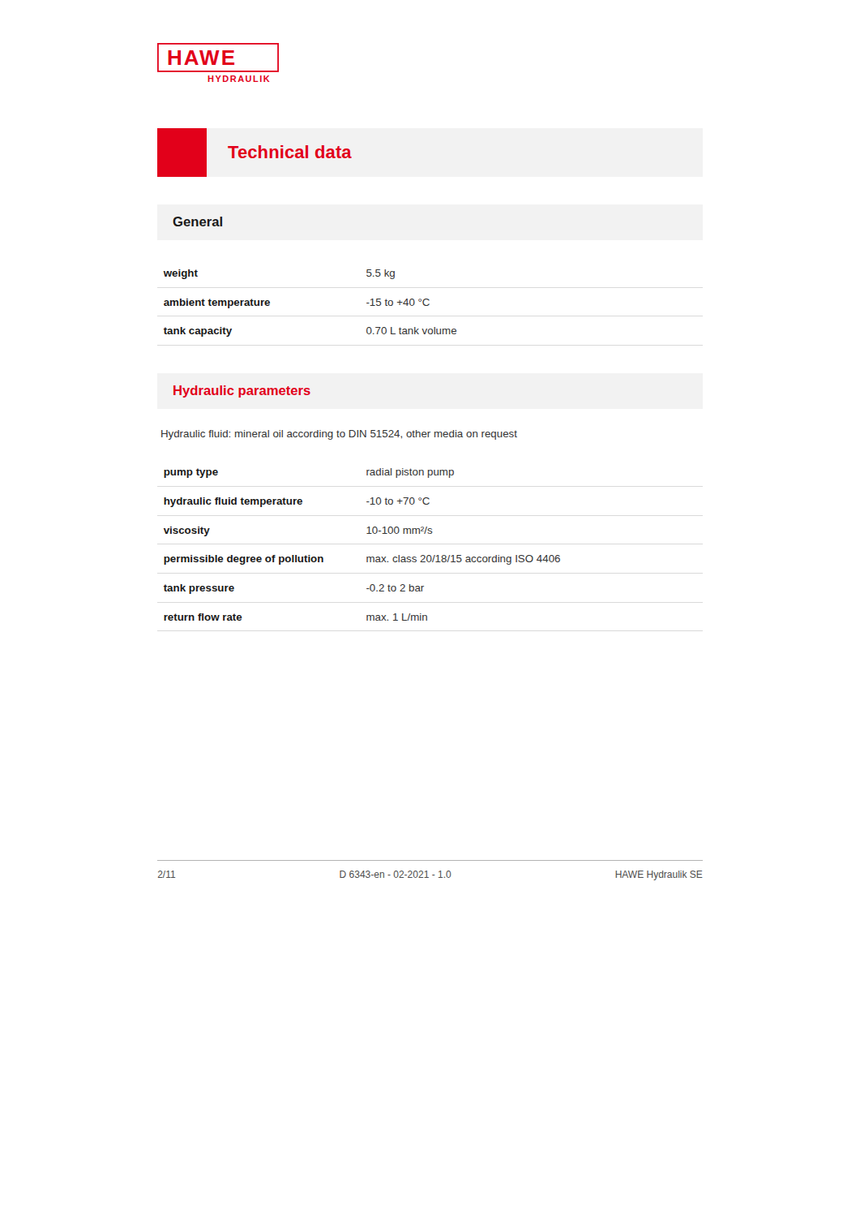HAWE HYDRAULIK
Technical data
General
| weight | 5.5 kg |
| ambient temperature | -15 to +40 °C |
| tank capacity | 0.70 L tank volume |
Hydraulic parameters
Hydraulic fluid: mineral oil according to DIN 51524, other media on request
| pump type | radial piston pump |
| hydraulic fluid temperature | -10 to +70 °C |
| viscosity | 10-100 mm²/s |
| permissible degree of pollution | max. class 20/18/15 according ISO 4406 |
| tank pressure | -0.2 to 2 bar |
| return flow rate | max. 1 L/min |
2/11
D 6343-en - 02-2021 - 1.0
HAWE Hydraulik SE